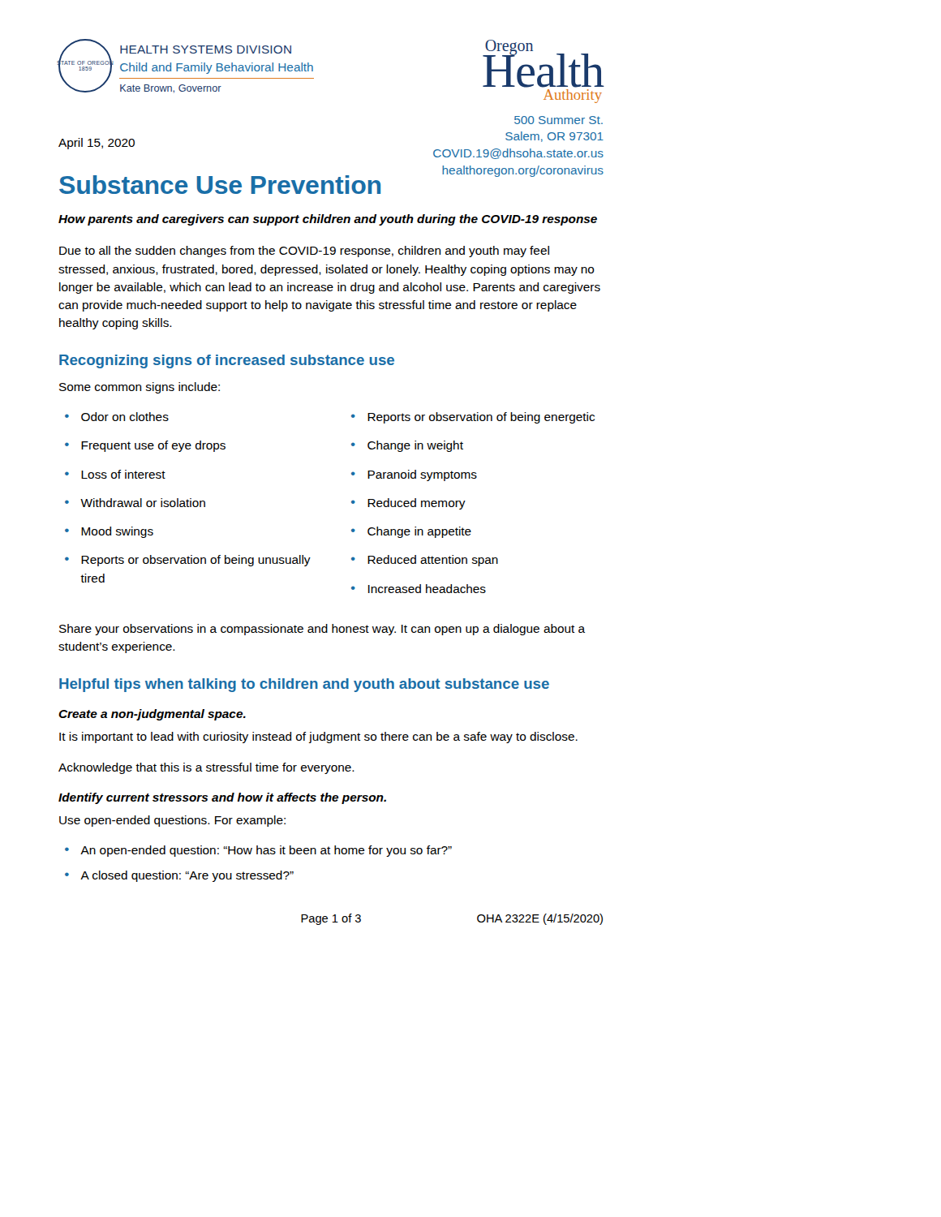STATE OF OREGON
1859
HEALTH SYSTEMS DIVISION
Child and Family Behavioral Health Kate Brown, Governor
Oregon Health Authority
500 Summer St.
Salem, OR 97301
COVID.19@dhsoha.state.or.us
healthoregon.org/coronavirus
April 15, 2020
Substance Use Prevention
How parents and caregivers can support children and youth during the COVID-19 response
Due to all the sudden changes from the COVID-19 response, children and youth may feel stressed, anxious, frustrated, bored, depressed, isolated or lonely. Healthy coping options may no longer be available, which can lead to an increase in drug and alcohol use. Parents and caregivers can provide much-needed support to help to navigate this stressful time and restore or replace healthy coping skills.
Recognizing signs of increased substance use
Some common signs include:
Odor on clothes
Frequent use of eye drops
Loss of interest
Withdrawal or isolation
Mood swings
Reports or observation of being unusually tired
Reports or observation of being energetic
Change in weight
Paranoid symptoms
Reduced memory
Change in appetite
Reduced attention span
Increased headaches
Share your observations in a compassionate and honest way. It can open up a dialogue about a student’s experience.
Helpful tips when talking to children and youth about substance use
Create a non-judgmental space.
It is important to lead with curiosity instead of judgment so there can be a safe way to disclose.
Acknowledge that this is a stressful time for everyone.
Identify current stressors and how it affects the person.
Use open-ended questions. For example:
An open-ended question: “How has it been at home for you so far?”
A closed question: “Are you stressed?”
Page 1 of 3 OHA 2322E (4/15/2020)